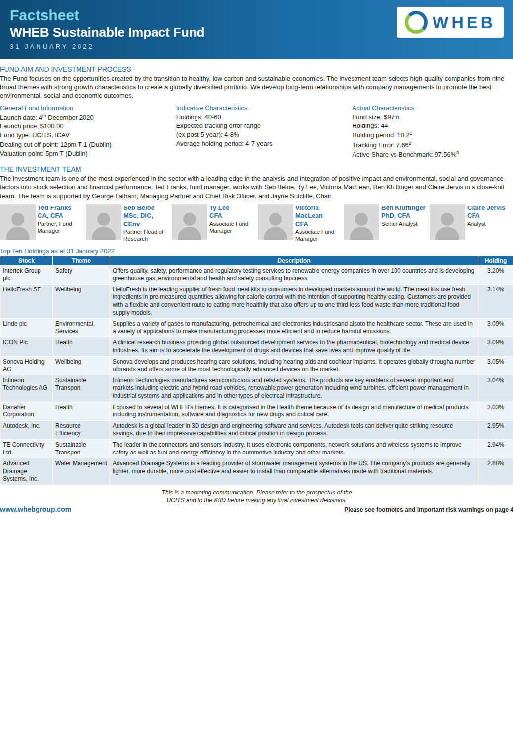Factsheet
WHEB Sustainable Impact Fund
31 JANUARY 2022
WHEB
FUND AIM AND INVESTMENT PROCESS
The Fund focuses on the opportunities created by the transition to healthy, low carbon and sustainable economies. The investment team selects high-quality companies from nine broad themes with strong growth characteristics to create a globally diversified portfolio. We develop long-term relationships with company managements to promote the best environmental, social and economic outcomes.
General Fund Information
Launch date: 4th December 2020
Launch price: $100.00
Fund type: UCITS, ICAV
Dealing cut off point: 12pm T-1 (Dublin)
Valuation point: 5pm T (Dublin)
Indicative Characteristics
Holdings: 40-60
Expected tracking error range
(ex post 5 year): 4-8%
Average holding period: 4-7 years
Actual Characteristics
Fund size: $97m
Holdings: 44
Holding period: 10.21
Tracking Error: 7.662
Active Share vs Benchmark: 97.56%3
THE INVESTMENT TEAM
The investment team is one of the most experienced in the sector with a leading edge in the analysis and integration of positive impact and environmental, social and governance factors into stock selection and financial performance. Ted Franks, fund manager, works with Seb Beloe, Ty Lee, Victoria MacLean, Ben Kluftinger and Claire Jervis in a close-knit team. The team is supported by George Latham, Managing Partner and Chief Risk Officer, and Jayne Sutcliffe, Chair.
Ted Franks
CA, CFA
Partner, Fund Manager
Seb Beloe
MSc, DIC, CEnv
Partner Head of Research
Ty Lee
CFA
Associate Fund Manager
Victoria MacLean
CFA
Associate Fund Manager
Ben Kluftinger
PhD, CFA
Senior Analyst
Claire Jervis
CFA
Analyst
Top Ten Holdings as at 31 January 2022
| Stock | Theme | Description | Holding |
| --- | --- | --- | --- |
| Intertek Group plc | Safety | Offers quality, safety, performance and regulatory testing services to renewable energy companies in over 100 countries and is developing greenhouse gas, environmental and health and safety consulting business | 3.20% |
| HelloFresh SE | Wellbeing | HelloFresh is the leading supplier of fresh food meal kits to consumers in developed markets around the world. The meal kits use fresh ingredients in pre-measured quantities allowing for calorie control with the intention of supporting healthy eating. Customers are provided with a flexible and convenient route to eating more healthily that also offers up to one third less food waste than more traditional food supply models. | 3.14% |
| Linde plc | Environmental Services | Supplies a variety of gases to manufacturing, petrochemical and electronics industriesand alsoto the healthcare sector. These are used in a variety of applications to make manufacturing processes more efficient and to reduce harmful emissions. | 3.09% |
| ICON Plc | Health | A clinical research business providing global outsourced development services to the pharmaceutical, biotechnology and medical device industries. Its aim is to accelerate the development of drugs and devices that save lives and improve quality of life | 3.09% |
| Sonova Holding AG | Wellbeing | Sonova develops and produces hearing care solutions, including hearing aids and cochlear implants. It operates globally througha number ofbrands and offers some of the most technologically advanced devices on the market. | 3.05% |
| Infineon Technologies AG | Sustainable Transport | Infineon Technologies manufactures semiconductors and related systems. The products are key enablers of several important end markets including electric and hybrid road vehicles, renewable power generation including wind turbines, efficient power management in industrial systems and applications and in other types of electrical infrastructure. | 3.04% |
| Danaher Corporation | Health | Exposed to several of WHEB's themes. It is categorised in the Health theme because of its design and manufacture of medical products including instrumentation, software and diagnostics for new drugs and critical care. | 3.03% |
| Autodesk, Inc. | Resource Efficiency | Autodesk is a global leader in 3D design and engineering software and services. Autodesk tools can deliver quite striking resource savings, due to their impressive capabilities and critical position in design process. | 2.95% |
| TE Connectivity Ltd. | Sustainable Transport | The leader in the connectors and sensors industry. It uses electronic components, network solutions and wireless systems to improve safety as well as fuel and energy efficiency in the automotive industry and other markets. | 2.94% |
| Advanced Drainage Systems, Inc. | Water Management | Advanced Drainage Systems is a leading provider of stormwater management systems in the US. The company’s products are generally lighter, more durable, more cost effective and easier to install than comparable alternatives made with traditional materials. | 2.88% |
This is a marketing communication. Please refer to the prospectus of the
UCITS and to the KIID before making any final investment decisions.
www.whebgroup.com
Please see footnotes and important risk warnings on page 4